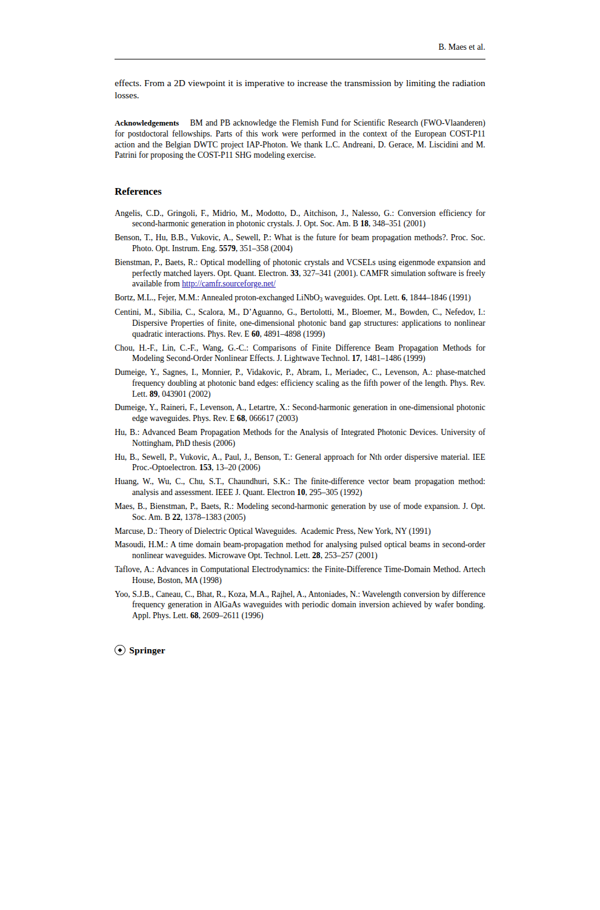B. Maes et al.
effects. From a 2D viewpoint it is imperative to increase the transmission by limiting the radiation losses.
Acknowledgements BM and PB acknowledge the Flemish Fund for Scientific Research (FWO-Vlaanderen) for postdoctoral fellowships. Parts of this work were performed in the context of the European COST-P11 action and the Belgian DWTC project IAP-Photon. We thank L.C. Andreani, D. Gerace, M. Liscidini and M. Patrini for proposing the COST-P11 SHG modeling exercise.
References
Angelis, C.D., Gringoli, F., Midrio, M., Modotto, D., Aitchison, J., Nalesso, G.: Conversion efficiency for second-harmonic generation in photonic crystals. J. Opt. Soc. Am. B 18, 348–351 (2001)
Benson, T., Hu, B.B., Vukovic, A., Sewell, P.: What is the future for beam propagation methods?. Proc. Soc. Photo. Opt. Instrum. Eng. 5579, 351–358 (2004)
Bienstman, P., Baets, R.: Optical modelling of photonic crystals and VCSELs using eigenmode expansion and perfectly matched layers. Opt. Quant. Electron. 33, 327–341 (2001). CAMFR simulation software is freely available from http://camfr.sourceforge.net/
Bortz, M.L., Fejer, M.M.: Annealed proton-exchanged LiNbO3 waveguides. Opt. Lett. 6, 1844–1846 (1991)
Centini, M., Sibilia, C., Scalora, M., D’Aguanno, G., Bertolotti, M., Bloemer, M., Bowden, C., Nefedov, I.: Dispersive Properties of finite, one-dimensional photonic band gap structures: applications to nonlinear quadratic interactions. Phys. Rev. E 60, 4891–4898 (1999)
Chou, H.-F., Lin, C.-F., Wang, G.-C.: Comparisons of Finite Difference Beam Propagation Methods for Modeling Second-Order Nonlinear Effects. J. Lightwave Technol. 17, 1481–1486 (1999)
Dumeige, Y., Sagnes, I., Monnier, P., Vidakovic, P., Abram, I., Meriadec, C., Levenson, A.: phase-matched frequency doubling at photonic band edges: efficiency scaling as the fifth power of the length. Phys. Rev. Lett. 89, 043901 (2002)
Dumeige, Y., Raineri, F., Levenson, A., Letartre, X.: Second-harmonic generation in one-dimensional photonic edge waveguides. Phys. Rev. E 68, 066617 (2003)
Hu, B.: Advanced Beam Propagation Methods for the Analysis of Integrated Photonic Devices. University of Nottingham, PhD thesis (2006)
Hu, B., Sewell, P., Vukovic, A., Paul, J., Benson, T.: General approach for Nth order dispersive material. IEE Proc.-Optoelectron. 153, 13–20 (2006)
Huang, W., Wu, C., Chu, S.T., Chaundhuri, S.K.: The finite-difference vector beam propagation method: analysis and assessment. IEEE J. Quant. Electron 10, 295–305 (1992)
Maes, B., Bienstman, P., Baets, R.: Modeling second-harmonic generation by use of mode expansion. J. Opt. Soc. Am. B 22, 1378–1383 (2005)
Marcuse, D.: Theory of Dielectric Optical Waveguides. Academic Press, New York, NY (1991)
Masoudi, H.M.: A time domain beam-propagation method for analysing pulsed optical beams in second-order nonlinear waveguides. Microwave Opt. Technol. Lett. 28, 253–257 (2001)
Taflove, A.: Advances in Computational Electrodynamics: the Finite-Difference Time-Domain Method. Artech House, Boston, MA (1998)
Yoo, S.J.B., Caneau, C., Bhat, R., Koza, M.A., Rajhel, A., Antoniades, N.: Wavelength conversion by difference frequency generation in AlGaAs waveguides with periodic domain inversion achieved by wafer bonding. Appl. Phys. Lett. 68, 2609–2611 (1996)
Springer